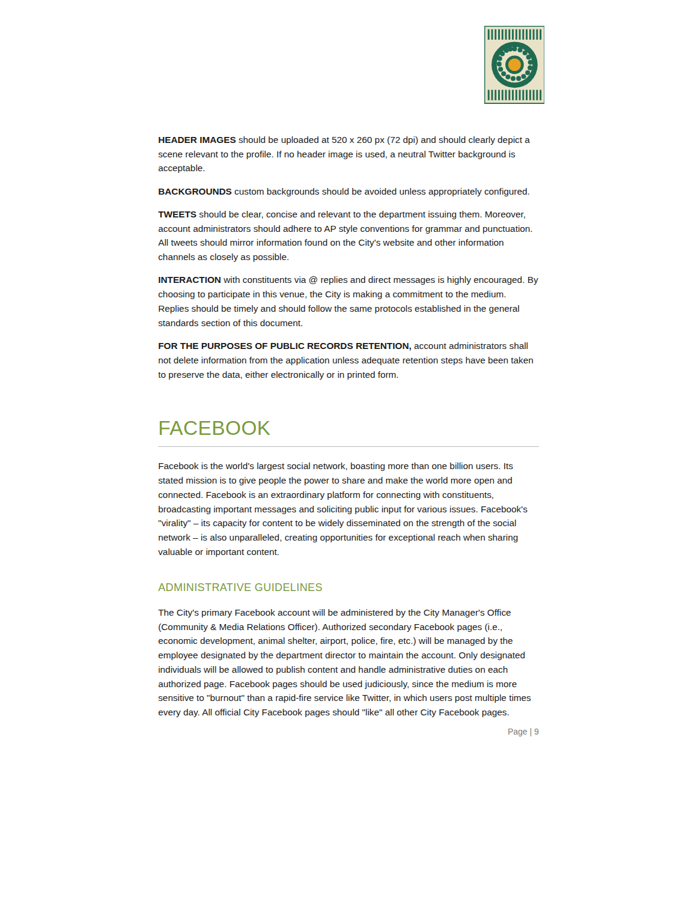HEADER IMAGES should be uploaded at 520 x 260 px (72 dpi) and should clearly depict a scene relevant to the profile. If no header image is used, a neutral Twitter background is acceptable.
BACKGROUNDS custom backgrounds should be avoided unless appropriately configured.
TWEETS should be clear, concise and relevant to the department issuing them. Moreover, account administrators should adhere to AP style conventions for grammar and punctuation. All tweets should mirror information found on the City's website and other information channels as closely as possible.
INTERACTION with constituents via @ replies and direct messages is highly encouraged. By choosing to participate in this venue, the City is making a commitment to the medium. Replies should be timely and should follow the same protocols established in the general standards section of this document.
FOR THE PURPOSES OF PUBLIC RECORDS RETENTION, account administrators shall not delete information from the application unless adequate retention steps have been taken to preserve the data, either electronically or in printed form.
FACEBOOK
Facebook is the world's largest social network, boasting more than one billion users. Its stated mission is to give people the power to share and make the world more open and connected. Facebook is an extraordinary platform for connecting with constituents, broadcasting important messages and soliciting public input for various issues. Facebook's "virality" – its capacity for content to be widely disseminated on the strength of the social network – is also unparalleled, creating opportunities for exceptional reach when sharing valuable or important content.
ADMINISTRATIVE GUIDELINES
The City's primary Facebook account will be administered by the City Manager's Office (Community & Media Relations Officer). Authorized secondary Facebook pages (i.e., economic development, animal shelter, airport, police, fire, etc.) will be managed by the employee designated by the department director to maintain the account. Only designated individuals will be allowed to publish content and handle administrative duties on each authorized page. Facebook pages should be used judiciously, since the medium is more sensitive to "burnout" than a rapid-fire service like Twitter, in which users post multiple times every day. All official City Facebook pages should "like" all other City Facebook pages.
Page | 9